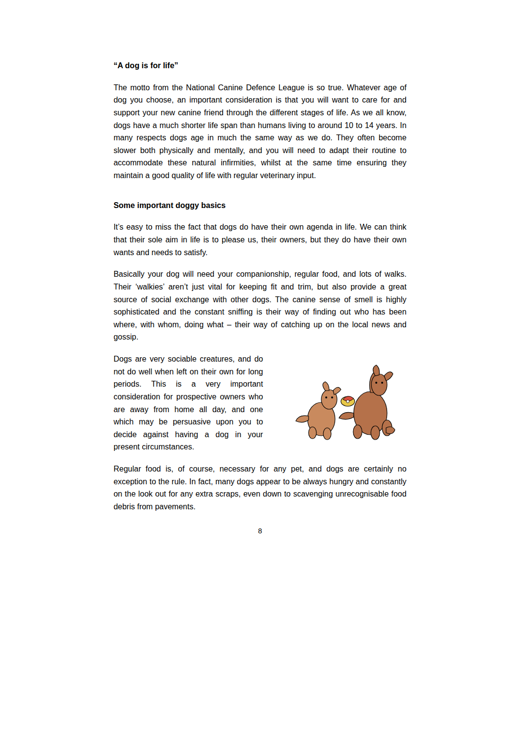“A dog is for life”
The motto from the National Canine Defence League is so true. Whatever age of dog you choose, an important consideration is that you will want to care for and support your new canine friend through the different stages of life. As we all know, dogs have a much shorter life span than humans living to around 10 to 14 years. In many respects dogs age in much the same way as we do. They often become slower both physically and mentally, and you will need to adapt their routine to accommodate these natural infirmities, whilst at the same time ensuring they maintain a good quality of life with regular veterinary input.
Some important doggy basics
It’s easy to miss the fact that dogs do have their own agenda in life. We can think that their sole aim in life is to please us, their owners, but they do have their own wants and needs to satisfy.
Basically your dog will need your companionship, regular food, and lots of walks. Their ‘walkies’ aren’t just vital for keeping fit and trim, but also provide a great source of social exchange with other dogs. The canine sense of smell is highly sophisticated and the constant sniffing is their way of finding out who has been where, with whom, doing what – their way of catching up on the local news and gossip.
Dogs are very sociable creatures, and do not do well when left on their own for long periods. This is a very important consideration for prospective owners who are away from home all day, and one which may be persuasive upon you to decide against having a dog in your present circumstances.
Regular food is, of course, necessary for any pet, and dogs are certainly no exception to the rule. In fact, many dogs appear to be always hungry and constantly on the look out for any extra scraps, even down to scavenging unrecognisable food debris from pavements.
8